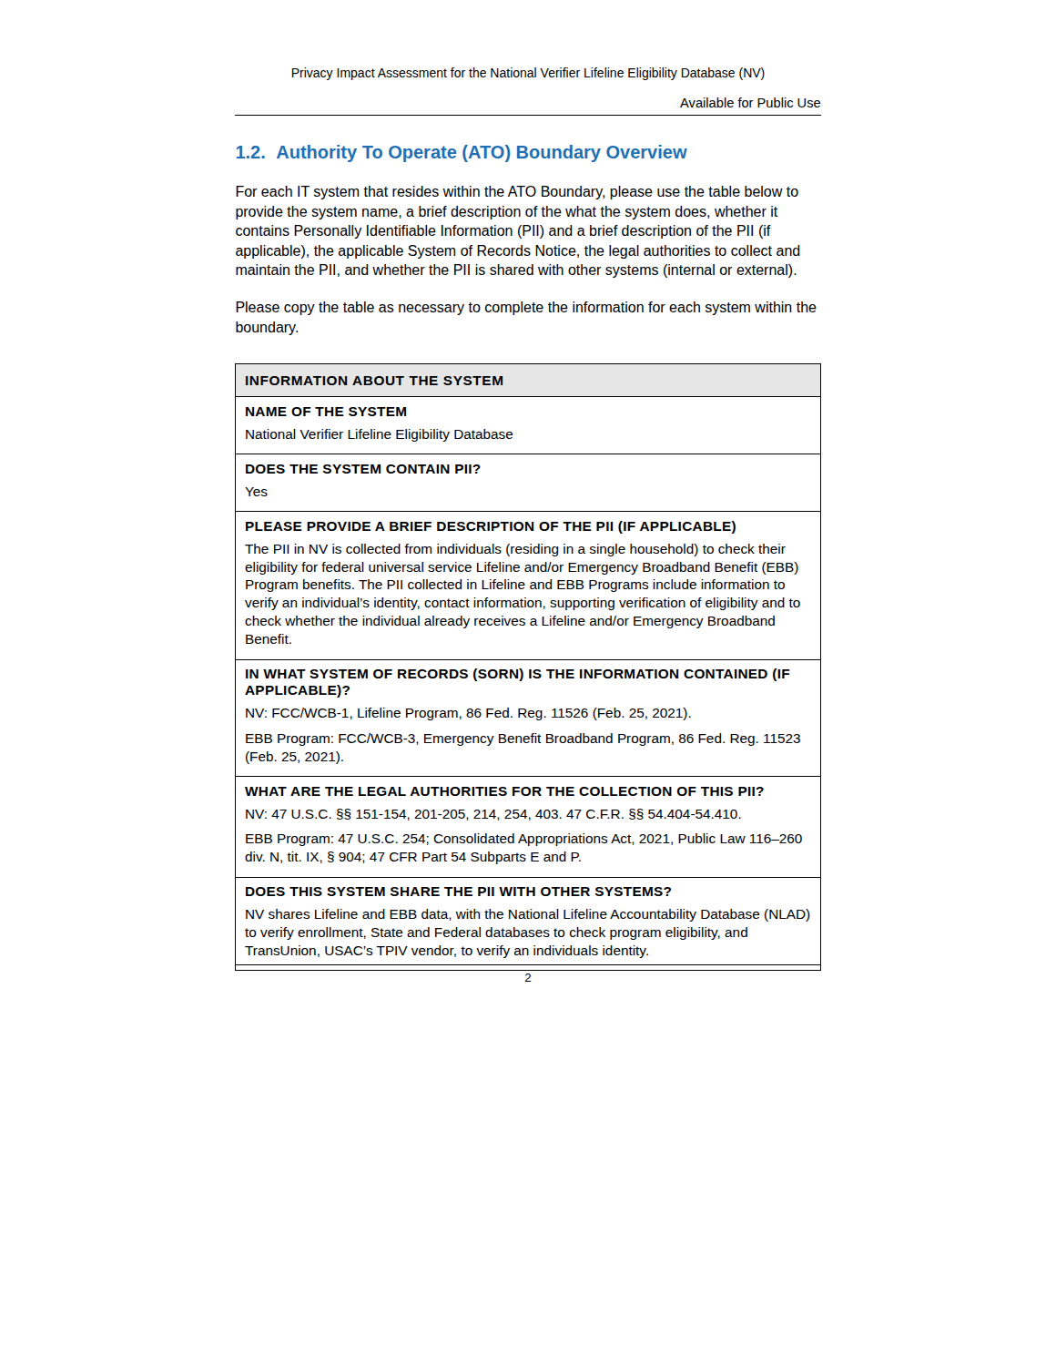Privacy Impact Assessment for the National Verifier Lifeline Eligibility Database (NV)
Available for Public Use
1.2. Authority To Operate (ATO) Boundary Overview
For each IT system that resides within the ATO Boundary, please use the table below to provide the system name, a brief description of the what the system does, whether it contains Personally Identifiable Information (PII) and a brief description of the PII (if applicable), the applicable System of Records Notice, the legal authorities to collect and maintain the PII, and whether the PII is shared with other systems (internal or external).
Please copy the table as necessary to complete the information for each system within the boundary.
| INFORMATION ABOUT THE SYSTEM |
| NAME OF THE SYSTEM National Verifier Lifeline Eligibility Database |
| DOES THE SYSTEM CONTAIN PII? Yes |
| PLEASE PROVIDE A BRIEF DESCRIPTION OF THE PII (IF APPLICABLE) The PII in NV is collected from individuals (residing in a single household) to check their eligibility for federal universal service Lifeline and/or Emergency Broadband Benefit (EBB) Program benefits. The PII collected in Lifeline and EBB Programs include information to verify an individual’s identity, contact information, supporting verification of eligibility and to check whether the individual already receives a Lifeline and/or Emergency Broadband Benefit. |
| IN WHAT SYSTEM OF RECORDS (SORN) IS THE INFORMATION CONTAINED (IF APPLICABLE)? NV: FCC/WCB-1, Lifeline Program, 86 Fed. Reg. 11526 (Feb. 25, 2021). EBB Program: FCC/WCB-3, Emergency Benefit Broadband Program, 86 Fed. Reg. 11523 (Feb. 25, 2021). |
| WHAT ARE THE LEGAL AUTHORITIES FOR THE COLLECTION OF THIS PII? NV: 47 U.S.C. §§ 151-154, 201-205, 214, 254, 403. 47 C.F.R. §§ 54.404-54.410. EBB Program: 47 U.S.C. 254; Consolidated Appropriations Act, 2021, Public Law 116–260 div. N, tit. IX, § 904; 47 CFR Part 54 Subparts E and P. |
| DOES THIS SYSTEM SHARE THE PII WITH OTHER SYSTEMS? NV shares Lifeline and EBB data, with the National Lifeline Accountability Database (NLAD) to verify enrollment, State and Federal databases to check program eligibility, and TransUnion, USAC’s TPIV vendor, to verify an individuals identity. |
2